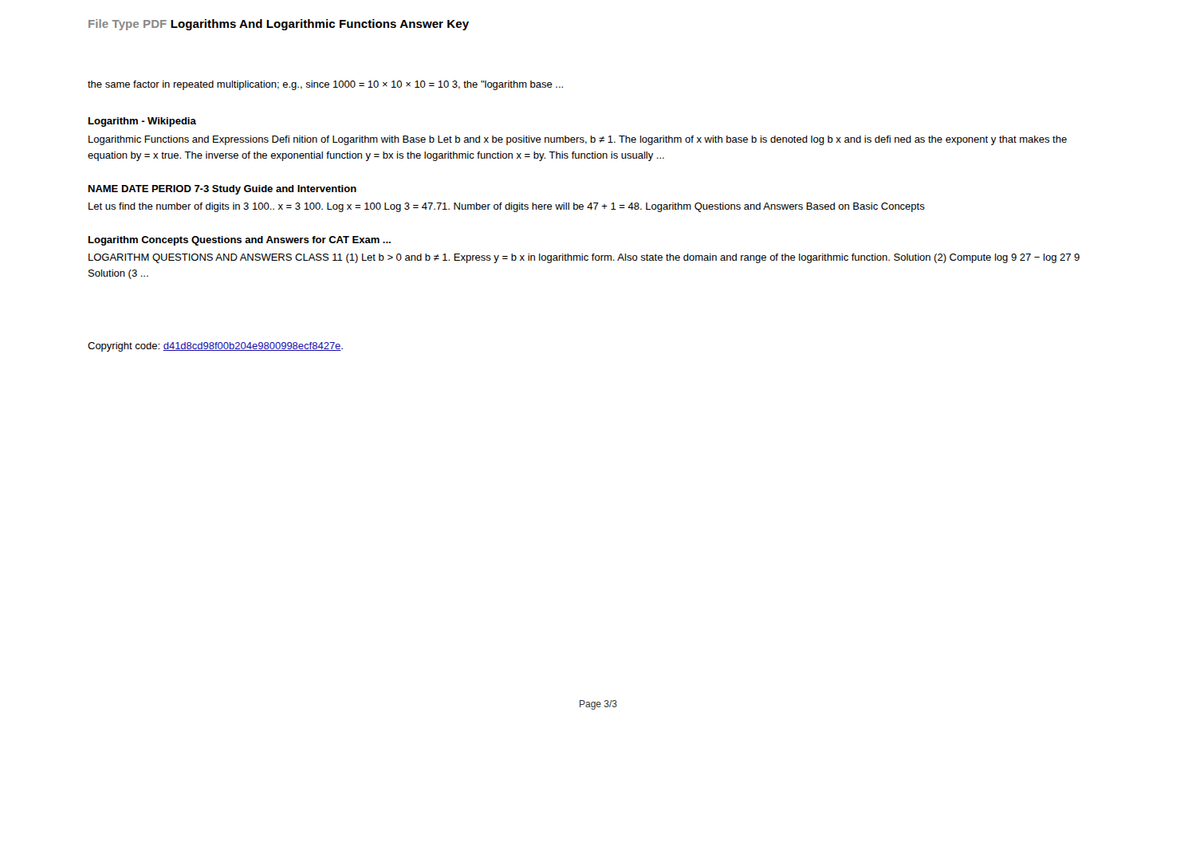File Type PDF Logarithms And Logarithmic Functions Answer Key
the same factor in repeated multiplication; e.g., since 1000 = 10 × 10 × 10 = 10 3, the "logarithm base ...
Logarithm - Wikipedia
Logarithmic Functions and Expressions Defi nition of Logarithm with Base b Let b and x be positive numbers, b ≠ 1. The logarithm of x with base b is denoted log b x and is defi ned as the exponent y that makes the equation by = x true. The inverse of the exponential function y = bx is the logarithmic function x = by. This function is usually ...
NAME DATE PERIOD 7-3 Study Guide and Intervention
Let us find the number of digits in 3 100.. x = 3 100. Log x = 100 Log 3 = 47.71. Number of digits here will be 47 + 1 = 48. Logarithm Questions and Answers Based on Basic Concepts
Logarithm Concepts Questions and Answers for CAT Exam ...
LOGARITHM QUESTIONS AND ANSWERS CLASS 11 (1) Let b > 0 and b ≠ 1. Express y = b x in logarithmic form. Also state the domain and range of the logarithmic function. Solution (2) Compute log 9 27 − log 27 9 Solution (3 ...
Copyright code: d41d8cd98f00b204e9800998ecf8427e.
Page 3/3